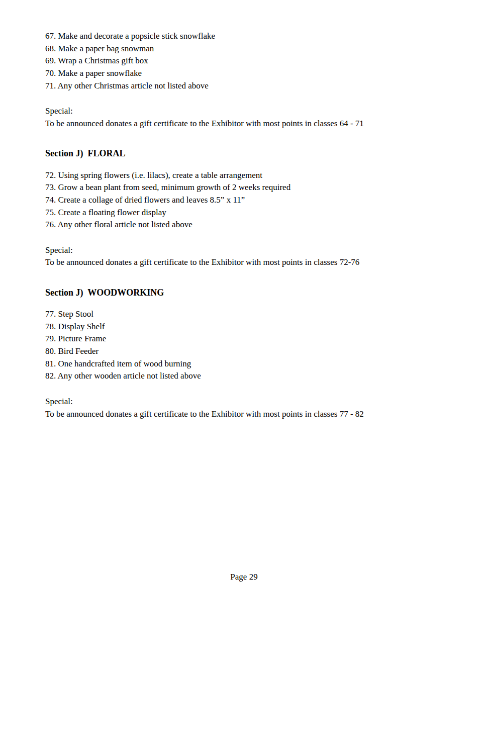67. Make and decorate a popsicle stick snowflake
68. Make a paper bag snowman
69. Wrap a Christmas gift box
70. Make a paper snowflake
71. Any other Christmas article not listed above
Special:
To be announced donates a gift certificate to the Exhibitor with most points in classes 64 - 71
Section J) FLORAL
72. Using spring flowers (i.e. lilacs), create a table arrangement
73. Grow a bean plant from seed, minimum growth of 2 weeks required
74. Create a collage of dried flowers and leaves 8.5” x 11”
75. Create a floating flower display
76. Any other floral article not listed above
Special:
To be announced donates a gift certificate to the Exhibitor with most points in classes 72-76
Section J) WOODWORKING
77. Step Stool
78. Display Shelf
79. Picture Frame
80. Bird Feeder
81. One handcrafted item of wood burning
82. Any other wooden article not listed above
Special:
To be announced donates a gift certificate to the Exhibitor with most points in classes 77 - 82
Page 29